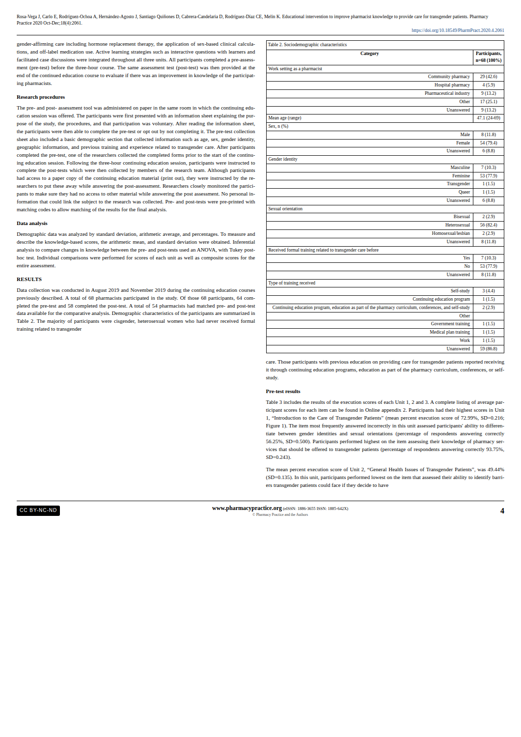Rosa-Vega J, Carlo E, Rodríguez-Ochoa A, Hernández-Agosto J, Santiago Quiñones D, Cabrera-Candelaria D, Rodríguez-Díaz CE, Melin K. Educational intervention to improve pharmacist knowledge to provide care for transgender patients. Pharmacy Practice 2020 Oct-Dec;18(4):2061.
https://doi.org/10.18549/PharmPract.2020.4.2061
gender-affirming care including hormone replacement therapy, the application of sex-based clinical calculations, and off-label medication use. Active learning strategies such as interactive questions with learners and facilitated case discussions were integrated throughout all three units. All participants completed a pre-assessment (pre-test) before the three-hour course. The same assessment test (post-test) was then provided at the end of the continued education course to evaluate if there was an improvement in knowledge of the participating pharmacists.
Research procedures
The pre- and post- assessment tool was administered on paper in the same room in which the continuing education session was offered. The participants were first presented with an information sheet explaining the purpose of the study, the procedures, and that participation was voluntary. After reading the information sheet, the participants were then able to complete the pre-test or opt out by not completing it. The pre-test collection sheet also included a basic demographic section that collected information such as age, sex, gender identity, geographic information, and previous training and experience related to transgender care. After participants completed the pre-test, one of the researchers collected the completed forms prior to the start of the continuing education session. Following the three-hour continuing education session, participants were instructed to complete the post-tests which were then collected by members of the research team. Although participants had access to a paper copy of the continuing education material (print out), they were instructed by the researchers to put these away while answering the post-assessment. Researchers closely monitored the participants to make sure they had no access to other material while answering the post assessment. No personal information that could link the subject to the research was collected. Pre- and post-tests were pre-printed with matching codes to allow matching of the results for the final analysis.
Data analysis
Demographic data was analyzed by standard deviation, arithmetic average, and percentages. To measure and describe the knowledge-based scores, the arithmetic mean, and standard deviation were obtained. Inferential analysis to compare changes in knowledge between the pre- and post-tests used an ANOVA, with Tukey post-hoc test. Individual comparisons were performed for scores of each unit as well as composite scores for the entire assessment.
RESULTS
Data collection was conducted in August 2019 and November 2019 during the continuing education courses previously described. A total of 68 pharmacists participated in the study. Of those 68 participants, 64 completed the pre-test and 58 completed the post-test. A total of 54 pharmacists had matched pre- and post-test data available for the comparative analysis. Demographic characteristics of the participants are summarized in Table 2. The majority of participants were cisgender, heterosexual women who had never received formal training related to transgender
Table 2. Sociodemographic characteristics
| Category | Participants, n=68 (100%) |
| --- | --- |
| Work setting as a pharmacist |
| Community pharmacy | 29 (42.6) |
| Hospital pharmacy | 4 (5.9) |
| Pharmaceutical industry | 9 (13.2) |
| Other | 17 (25.1) |
| Unanswered | 9 (13.2) |
| Mean age (range) | 47.1 (24-69) |
| Sex, n (%) |
| Male | 8 (11.8) |
| Female | 54 (79.4) |
| Unanswered | 6 (8.8) |
| Gender identity |
| Masculine | 7 (10.3) |
| Feminine | 53 (77.9) |
| Transgender | 1 (1.5) |
| Queer | 1 (1.5) |
| Unanswered | 6 (8.8) |
| Sexual orientation |
| Bisexual | 2 (2.9) |
| Heterosexual | 56 (82.4) |
| Homosexual/lesbian | 2 (2.9) |
| Unanswered | 8 (11.8) |
| Received formal training related to transgender care before |
| Yes | 7 (10.3) |
| No | 53 (77.9) |
| Unanswered | 8 (11.8) |
| Type of training received |
| Self-study | 3 (4.4) |
| Continuing education program | 1 (1.5) |
| Continuing education program, education as part of the pharmacy curriculum, conferences, and self-study | 2 (2.9) |
| Other | |
| Government training | 1 (1.5) |
| Medical plan training | 1 (1.5) |
| Work | 1 (1.5) |
| Unanswered | 59 (86.8) |
care. Those participants with previous education on providing care for transgender patients reported receiving it through continuing education programs, education as part of the pharmacy curriculum, conferences, or self-study.
Pre-test results
Table 3 includes the results of the execution scores of each Unit 1, 2 and 3. A complete listing of average participant scores for each item can be found in Online appendix 2. Participants had their highest scores in Unit 1, “Introduction to the Care of Transgender Patients” (mean percent execution score of 72.99%, SD=0.216; Figure 1). The item most frequently answered incorrectly in this unit assessed participants' ability to differentiate between gender identities and sexual orientations (percentage of respondents answering correctly 56.25%, SD=0.500). Participants performed highest on the item assessing their knowledge of pharmacy services that should be offered to transgender patients (percentage of respondents answering correctly 93.75%, SD=0.243).
The mean percent execution score of Unit 2, “General Health Issues of Transgender Patients”, was 49.44% (SD=0.135). In this unit, participants performed lowest on the item that assessed their ability to identify barriers transgender patients could face if they decide to have
CC BY-NC-ND
www.pharmacypractice.org (eISSN: 1886-3655 ISSN: 1885-642X)
© Pharmacy Practice and the Authors
4